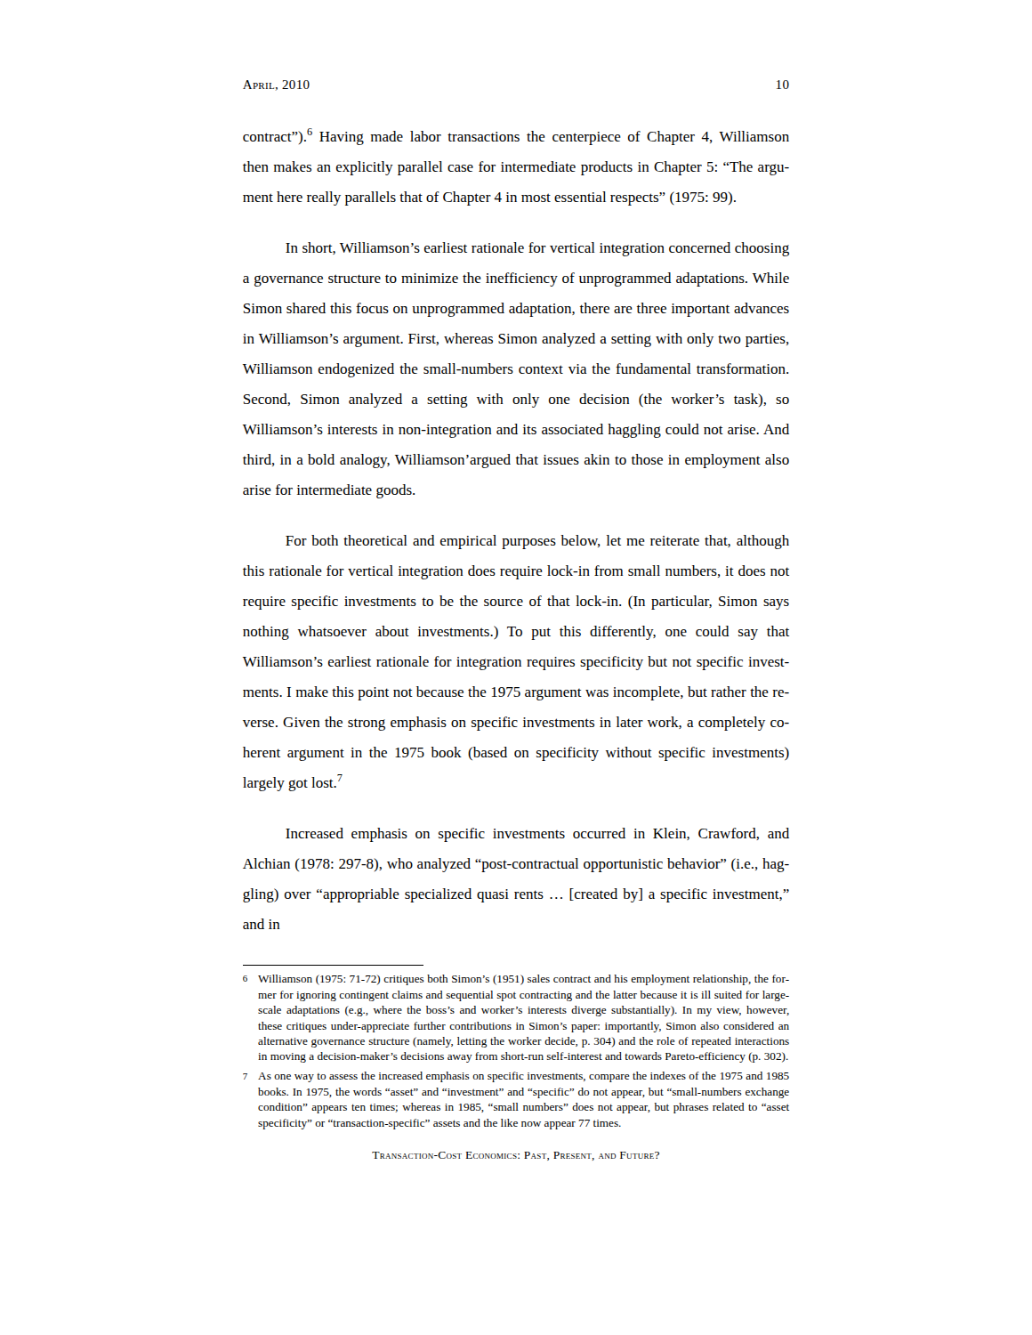April, 2010 10
contract”).6 Having made labor transactions the centerpiece of Chapter 4, Williamson then makes an explicitly parallel case for intermediate products in Chapter 5: “The argument here really parallels that of Chapter 4 in most essential respects” (1975: 99).
In short, Williamson’s earliest rationale for vertical integration concerned choosing a governance structure to minimize the inefficiency of unprogrammed adaptations. While Simon shared this focus on unprogrammed adaptation, there are three important advances in Williamson’s argument. First, whereas Simon analyzed a setting with only two parties, Williamson endogenized the small-numbers context via the fundamental transformation. Second, Simon analyzed a setting with only one decision (the worker’s task), so Williamson’s interests in non-integration and its associated haggling could not arise. And third, in a bold analogy, Williamson’argued that issues akin to those in employment also arise for intermediate goods.
For both theoretical and empirical purposes below, let me reiterate that, although this rationale for vertical integration does require lock-in from small numbers, it does not require specific investments to be the source of that lock-in. (In particular, Simon says nothing whatsoever about investments.) To put this differently, one could say that Williamson’s earliest rationale for integration requires specificity but not specific investments. I make this point not because the 1975 argument was incomplete, but rather the reverse. Given the strong emphasis on specific investments in later work, a completely coherent argument in the 1975 book (based on specificity without specific investments) largely got lost.7
Increased emphasis on specific investments occurred in Klein, Crawford, and Alchian (1978: 297-8), who analyzed “post-contractual opportunistic behavior” (i.e., haggling) over “appropriable specialized quasi rents … [created by] a specific investment,” and in
6
Williamson (1975: 71-72) critiques both Simon’s (1951) sales contract and his employment relationship, the former for ignoring contingent claims and sequential spot contracting and the latter because it is ill suited for large-scale adaptations (e.g., where the boss’s and worker’s interests diverge substantially). In my view, however, these critiques under-appreciate further contributions in Simon’s paper: importantly, Simon also considered an alternative governance structure (namely, letting the worker decide, p. 304) and the role of repeated interactions in moving a decision-maker’s decisions away from short-run self-interest and towards Pareto-efficiency (p. 302).
7
As one way to assess the increased emphasis on specific investments, compare the indexes of the 1975 and 1985 books. In 1975, the words “asset” and “investment” and “specific” do not appear, but “small-numbers exchange condition” appears ten times; whereas in 1985, “small numbers” does not appear, but phrases related to “asset specificity” or “transaction-specific” assets and the like now appear 77 times.
Transaction-Cost Economics: Past, Present, and Future?